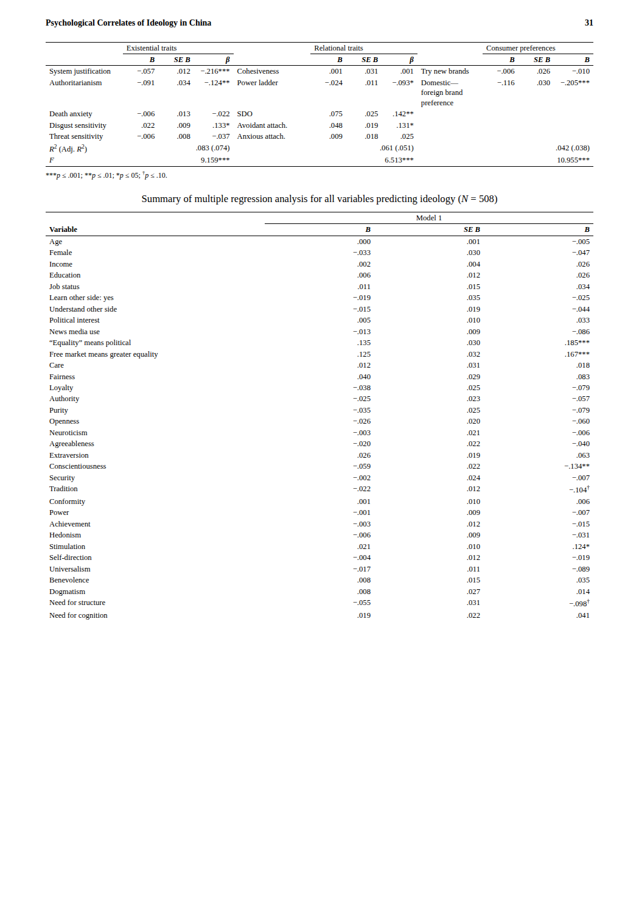Psychological Correlates of Ideology in China 31
| | Existential traits | | Relational traits | | Consumer preferences |
| --- | --- | --- | --- | --- | --- |
| | B | SE B | β | | B | SE B | β | | B | SE B | B |
| System justification | −.057 | .012 | −.216*** | Cohesiveness | .001 | .031 | .001 | Try new brands | −.006 | .026 | −.010 |
| Authoritarianism | −.091 | .034 | −.124** | Power ladder | −.024 | .011 | −.093* | Domestic—foreign brand preference | −.116 | .030 | −.205*** |
| Death anxiety | −.006 | .013 | −.022 | SDO | .075 | .025 | .142** | | | | |
| Disgust sensitivity | .022 | .009 | .133* | Avoidant attach. | .048 | .019 | .131* | | | | |
| Threat sensitivity | −.006 | .008 | −.037 | Anxious attach. | .009 | .018 | .025 | | | | |
| R 2 (Adj. R 2 ) | .083 (.074) | | .061 (.051) | | .042 (.038) |
| F | 9.159*** | | 6.513*** | | 10.955*** |
***p ≤ .001; **p ≤ .01; *p ≤ 05; †p ≤ .10.
Summary of multiple regression analysis for all variables predicting ideology ( N = 508)
| | Model 1 |
| --- | --- |
| Variable | B | SE B | B |
| Age | .000 | .001 | −.005 |
| Female | −.033 | .030 | −.047 |
| Income | .002 | .004 | .026 |
| Education | .006 | .012 | .026 |
| Job status | .011 | .015 | .034 |
| Learn other side: yes | −.019 | .035 | −.025 |
| Understand other side | −.015 | .019 | −.044 |
| Political interest | .005 | .010 | .033 |
| News media use | −.013 | .009 | −.086 |
| “Equality” means political | .135 | .030 | .185*** |
| Free market means greater equality | .125 | .032 | .167*** |
| Care | .012 | .031 | .018 |
| Fairness | .040 | .029 | .083 |
| Loyalty | −.038 | .025 | −.079 |
| Authority | −.025 | .023 | −.057 |
| Purity | −.035 | .025 | −.079 |
| Openness | −.026 | .020 | −.060 |
| Neuroticism | −.003 | .021 | −.006 |
| Agreeableness | −.020 | .022 | −.040 |
| Extraversion | .026 | .019 | .063 |
| Conscientiousness | −.059 | .022 | −.134** |
| Security | −.002 | .024 | −.007 |
| Tradition | −.022 | .012 | −.104 † |
| Conformity | .001 | .010 | .006 |
| Power | −.001 | .009 | −.007 |
| Achievement | −.003 | .012 | −.015 |
| Hedonism | −.006 | .009 | −.031 |
| Stimulation | .021 | .010 | .124* |
| Self-direction | −.004 | .012 | −.019 |
| Universalism | −.017 | .011 | −.089 |
| Benevolence | .008 | .015 | .035 |
| Dogmatism | .008 | .027 | .014 |
| Need for structure | −.055 | .031 | −.098 † |
| Need for cognition | .019 | .022 | .041 |